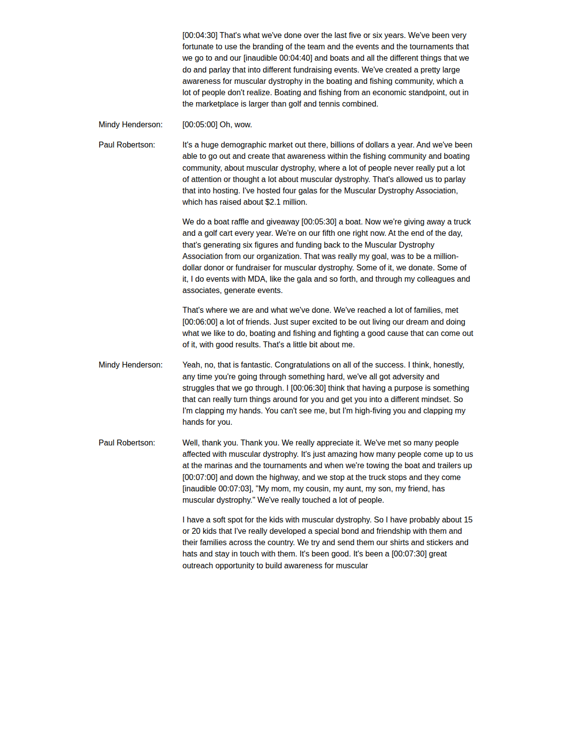[00:04:30] That's what we've done over the last five or six years. We've been very fortunate to use the branding of the team and the events and the tournaments that we go to and our [inaudible 00:04:40] and boats and all the different things that we do and parlay that into different fundraising events. We've created a pretty large awareness for muscular dystrophy in the boating and fishing community, which a lot of people don't realize. Boating and fishing from an economic standpoint, out in the marketplace is larger than golf and tennis combined.
Mindy Henderson:
[00:05:00] Oh, wow.
Paul Robertson:
It's a huge demographic market out there, billions of dollars a year. And we've been able to go out and create that awareness within the fishing community and boating community, about muscular dystrophy, where a lot of people never really put a lot of attention or thought a lot about muscular dystrophy. That's allowed us to parlay that into hosting. I've hosted four galas for the Muscular Dystrophy Association, which has raised about $2.1 million.
We do a boat raffle and giveaway [00:05:30] a boat. Now we're giving away a truck and a golf cart every year. We're on our fifth one right now. At the end of the day, that's generating six figures and funding back to the Muscular Dystrophy Association from our organization. That was really my goal, was to be a million-dollar donor or fundraiser for muscular dystrophy. Some of it, we donate. Some of it, I do events with MDA, like the gala and so forth, and through my colleagues and associates, generate events.
That's where we are and what we've done. We've reached a lot of families, met [00:06:00] a lot of friends. Just super excited to be out living our dream and doing what we like to do, boating and fishing and fighting a good cause that can come out of it, with good results. That's a little bit about me.
Mindy Henderson:
Yeah, no, that is fantastic. Congratulations on all of the success. I think, honestly, any time you're going through something hard, we've all got adversity and struggles that we go through. I [00:06:30] think that having a purpose is something that can really turn things around for you and get you into a different mindset. So I'm clapping my hands. You can't see me, but I'm high-fiving you and clapping my hands for you.
Paul Robertson:
Well, thank you. Thank you. We really appreciate it. We've met so many people affected with muscular dystrophy. It's just amazing how many people come up to us at the marinas and the tournaments and when we're towing the boat and trailers up [00:07:00] and down the highway, and we stop at the truck stops and they come [inaudible 00:07:03], "My mom, my cousin, my aunt, my son, my friend, has muscular dystrophy." We've really touched a lot of people.
I have a soft spot for the kids with muscular dystrophy. So I have probably about 15 or 20 kids that I've really developed a special bond and friendship with them and their families across the country. We try and send them our shirts and stickers and hats and stay in touch with them. It's been good. It's been a [00:07:30] great outreach opportunity to build awareness for muscular